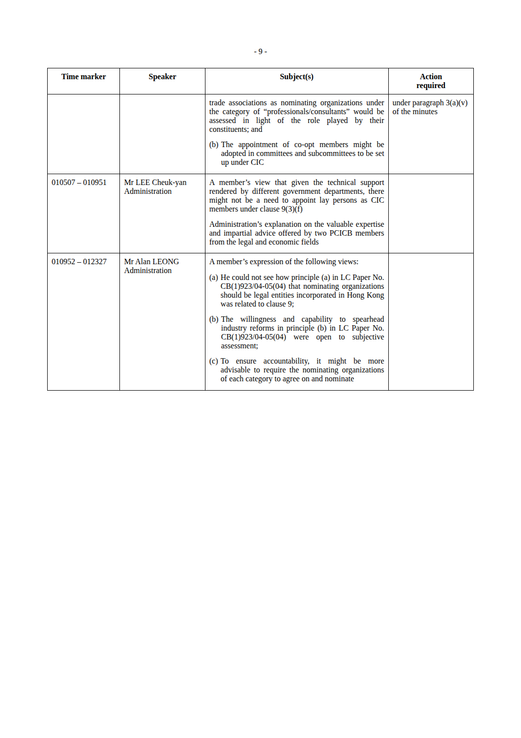- 9 -
| Time marker | Speaker | Subject(s) | Action required |
| --- | --- | --- | --- |
| | | trade associations as nominating organizations under the category of “professionals/consultants” would be assessed in light of the role played by their constituents; and (b) The appointment of co-opt members might be adopted in committees and subcommittees to be set up under CIC | under paragraph 3(a)(v) of the minutes |
| 010507 – 010951 | Mr LEE Cheuk-yan Administration | A member’s view that given the technical support rendered by different government departments, there might not be a need to appoint lay persons as CIC members under clause 9(3)(f) Administration’s explanation on the valuable expertise and impartial advice offered by two PCICB members from the legal and economic fields | |
| 010952 – 012327 | Mr Alan LEONG Administration | A member’s expression of the following views: (a) He could not see how principle (a) in LC Paper No. CB(1)923/04-05(04) that nominating organizations should be legal entities incorporated in Hong Kong was related to clause 9; (b) The willingness and capability to spearhead industry reforms in principle (b) in LC Paper No. CB(1)923/04-05(04) were open to subjective assessment; (c) To ensure accountability, it might be more advisable to require the nominating organizations of each category to agree on and nominate | |